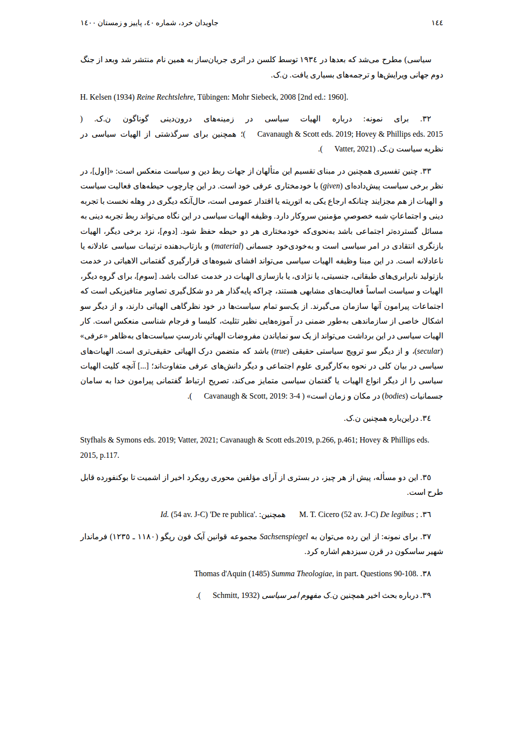١٤٤ جاویدان خرد، شماره ٤٠، پاییز و زمستان ١٤٠٠
سیاسی) مطرح می‌شد که بعدها در ١٩٣٤ توسط کلسن در اثری جریان‌ساز به همین نام منتشر شد وبعد از جنگ دوم جهانی ویرایش‌ها و ترجمه‌های بسیاری یافت. ن.ک.
H. Kelsen (1934) Reine Rechtslehre, Tübingen: Mohr Siebeck, 2008 [2nd ed.: 1960].
٣٢. برای نمونه: درباره الهیات سیاسی در زمینه‌های درون‌دینی گوناگون ن.ک. ( Cavanaugh & Scott eds. 2019; Hovey & Phillips eds. 2015)؛ همچنین برای سرگذشتی از الهیات سیاسی در نظریه سیاست ن.ک. (Vatter, 2021).
٣٣. چنین تفسیری همچنین در مبنای تقسیم این متألهان از جهات ربط دین و سیاست منعکس است: «[اول]، در نظر برخی سیاست پیش‌داده‌ای (given) با خودمختاری عرفی خود است. در این چارچوب حیطه‌های فعالیت سیاست و الهیات از هم مجزایند چنانکه ارجاع یکی به اتوریته یا اقتدار عمومی است، حال‌آنکه دیگری در وهله نخست با تجربه دینی و اجتماعاتِ شبه خصوصیِ مؤمنین سروکار دارد. وظیفه الهیات سیاسی در این نگاه می‌تواند ربط تجربه دینی به مسائل گسترده‌تر اجتماعی باشد به‌نحوی‌که خودمختاری هر دو حیطه حفظ شود. [دوم]، نزد برخی دیگر، الهیات بازنگری انتقادی در امر سیاسی است و به‌خودی‌خود جسمانی (material) و بازتاب‌دهنده ترتیبات سیاسی عادلانه یا ناعادلانه است. در این مبنا وظیفه الهیات سیاسی می‌تواند افشای شیوه‌های قرارگیری گفتمانی الاهیاتی در خدمت بازتولید نابرابری‌های طبقاتی، جنسیتی، یا نژادی، یا بازسازی الهیات در خدمت عدالت باشد. [سوم]، برای گروه دیگر، الهیات و سیاست اساساً فعالیت‌های مشابهی هستند، چراکه پایه‌گذار هر دو شکل‌گیری تصاویر متافیزیکی است که اجتماعات پیرامون آنها سازمان می‌گیرند. از یک‌سو تمام سیاست‌ها در خود نظرگاهی الهیاتی دارند، و از دیگر سو اشکال خاصی از سازماندهی به‌طور ضمنی در آموزه‌هایی نظیر تثلیث، کلیسا و فرجام شناسی منعکس است. کار الهیات سیاسی در این برداشت می‌تواند از یک سو نمایاندن مفروضات الهیاتیِ نادرستِ سیاست‌های به‌ظاهر «عرفی» (secular)، و از دیگر سو ترویج سیاستی حقیقی (true) باشد که متضمن درک الهیاتی حقیقی‌تری است. الهیات‌های سیاسی در بیان کلی در نحوه به‌کارگیری علوم اجتماعی و دیگر دانش‌های عرفی متفاوت‌اند؛ [...] آنچه کلیت الهیات سیاسی را از دیگر انواع الهیات یا گفتمان سیاسی متمایز می‌کند، تصریح ارتباط گفتمانی پیرامون خدا به سامان جسمانیات (bodies) در مکان و زمان است» ( Cavanaugh & Scott, 2019: 3-4).
٣٤. دراین‌باره همچنین ن.ک.
Styfhals & Symons eds. 2019; Vatter, 2021; Cavanaugh & Scott eds.2019, p.266, p.461; Hovey & Phillips eds. 2015, p.117.
٣٥. این دو مسأله، پیش از هر چیز، در بستری از آرای مؤلفین محوری رویکرد اخیر از اشمیت تا بوکنفورده قابل طرح است.
٣٦. M. T. Cicero (52 av. J-C) De legibus ; همچنین: Id. (54 av. J-C) 'De re publica'.
٣٧. برای نمونه: از این رده می‌توان به Sachsenspiegel مجموعه قوانین آیک فون رپگو (١١٨٠ ـ ١٢٣٥) فرماندار شهیر ساسکون در قرن سیزدهم اشاره کرد.
٣٨. Thomas d'Aquin (1485) Summa Theologiae, in part. Questions 90-108.
٣٩. درباره بحث اخیر همچنین ن.ک مفهوم امر سیاسی (Schmitt, 1932).